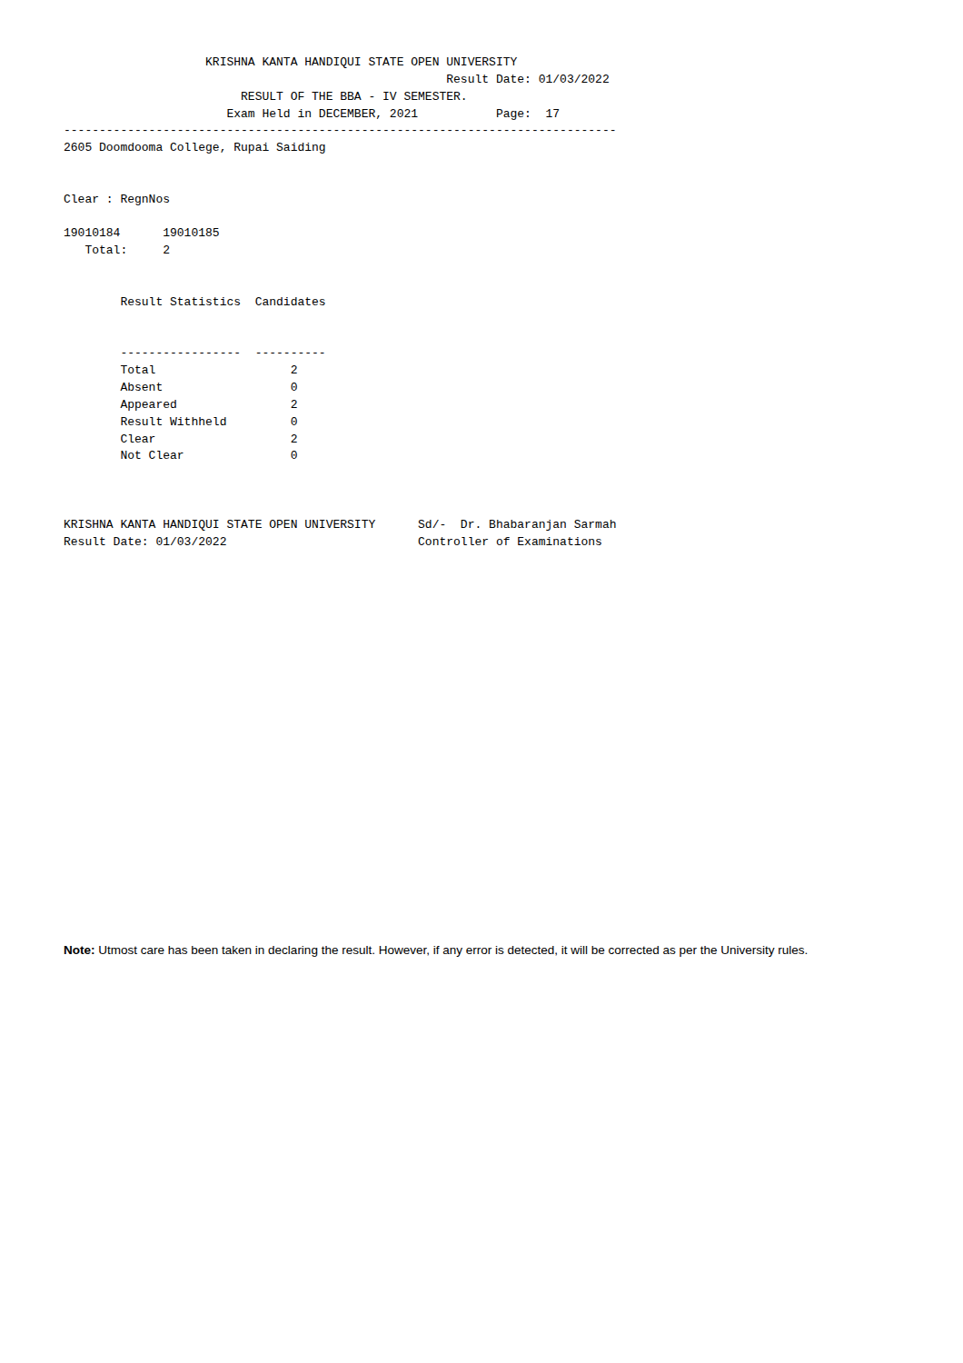KRISHNA KANTA HANDIQUI STATE OPEN UNIVERSITY
                                                      Result Date: 01/03/2022
                         RESULT OF THE BBA - IV SEMESTER.
                       Exam Held in DECEMBER, 2021           Page:  17
------------------------------------------------------------------------------
2605 Doomdooma College, Rupai Saiding


Clear : RegnNos

19010184      19010185
   Total:     2


        Result Statistics  Candidates


        -----------------  ----------
        Total                   2
        Absent                  0
        Appeared                2
        Result Withheld         0
        Clear                   2
        Not Clear               0



KRISHNA KANTA HANDIQUI STATE OPEN UNIVERSITY      Sd/-  Dr. Bhabaranjan Sarmah
Result Date: 01/03/2022                           Controller of Examinations
Note: Utmost care has been taken in declaring the result. However, if any error is detected, it will be corrected as per the University rules.